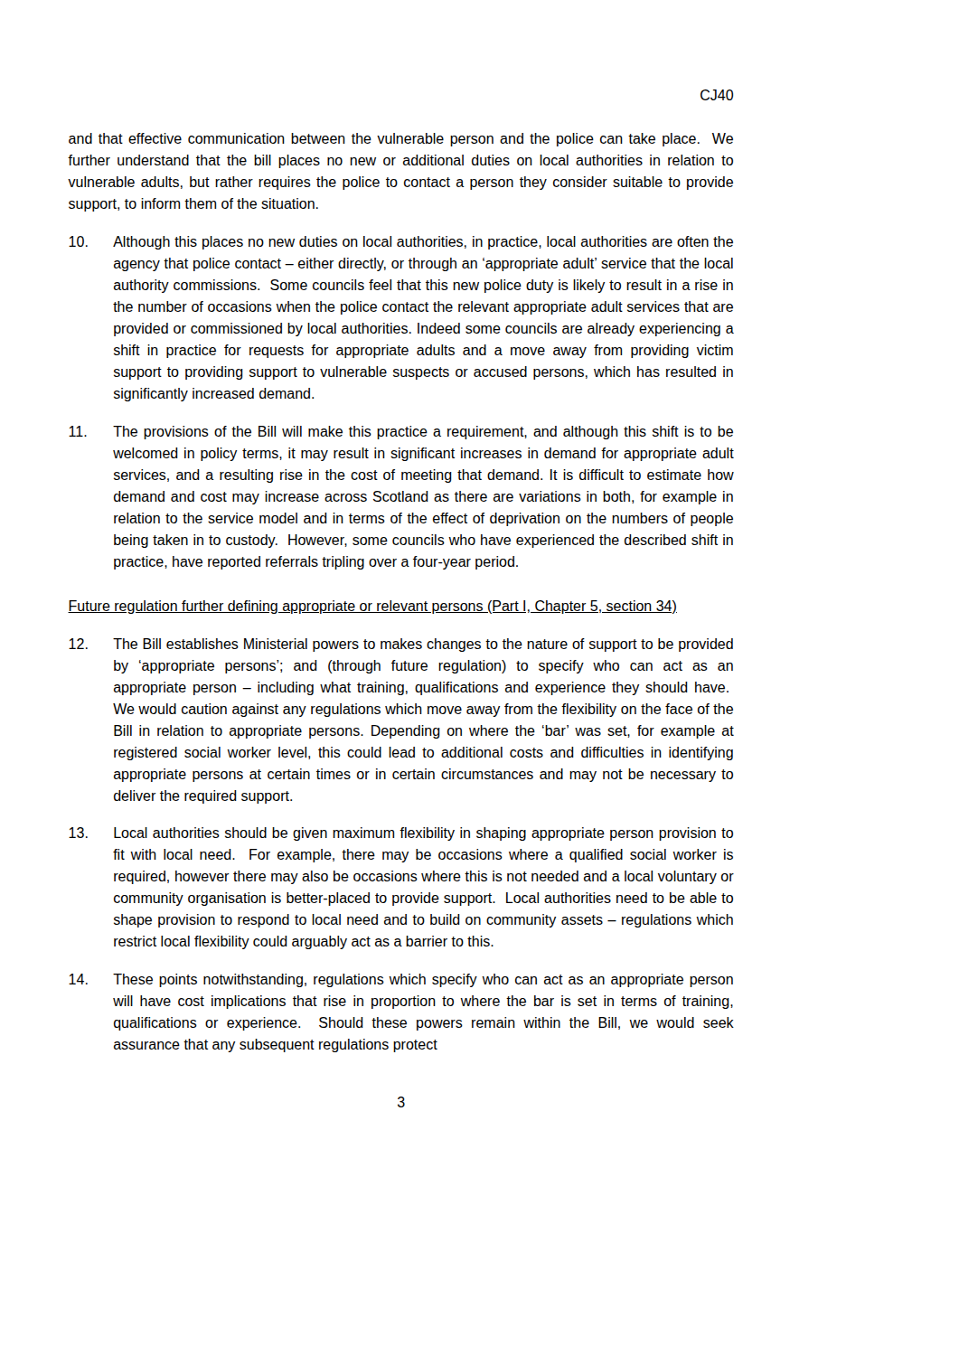CJ40
and that effective communication between the vulnerable person and the police can take place. We further understand that the bill places no new or additional duties on local authorities in relation to vulnerable adults, but rather requires the police to contact a person they consider suitable to provide support, to inform them of the situation.
10.
Although this places no new duties on local authorities, in practice, local authorities are often the agency that police contact – either directly, or through an ‘appropriate adult’ service that the local authority commissions. Some councils feel that this new police duty is likely to result in a rise in the number of occasions when the police contact the relevant appropriate adult services that are provided or commissioned by local authorities. Indeed some councils are already experiencing a shift in practice for requests for appropriate adults and a move away from providing victim support to providing support to vulnerable suspects or accused persons, which has resulted in significantly increased demand.
11.
The provisions of the Bill will make this practice a requirement, and although this shift is to be welcomed in policy terms, it may result in significant increases in demand for appropriate adult services, and a resulting rise in the cost of meeting that demand. It is difficult to estimate how demand and cost may increase across Scotland as there are variations in both, for example in relation to the service model and in terms of the effect of deprivation on the numbers of people being taken in to custody. However, some councils who have experienced the described shift in practice, have reported referrals tripling over a four-year period.
Future regulation further defining appropriate or relevant persons (Part I, Chapter 5, section 34)
12.
The Bill establishes Ministerial powers to makes changes to the nature of support to be provided by ‘appropriate persons’; and (through future regulation) to specify who can act as an appropriate person – including what training, qualifications and experience they should have. We would caution against any regulations which move away from the flexibility on the face of the Bill in relation to appropriate persons. Depending on where the ‘bar’ was set, for example at registered social worker level, this could lead to additional costs and difficulties in identifying appropriate persons at certain times or in certain circumstances and may not be necessary to deliver the required support.
13.
Local authorities should be given maximum flexibility in shaping appropriate person provision to fit with local need. For example, there may be occasions where a qualified social worker is required, however there may also be occasions where this is not needed and a local voluntary or community organisation is better-placed to provide support. Local authorities need to be able to shape provision to respond to local need and to build on community assets – regulations which restrict local flexibility could arguably act as a barrier to this.
14.
These points notwithstanding, regulations which specify who can act as an appropriate person will have cost implications that rise in proportion to where the bar is set in terms of training, qualifications or experience. Should these powers remain within the Bill, we would seek assurance that any subsequent regulations protect
3